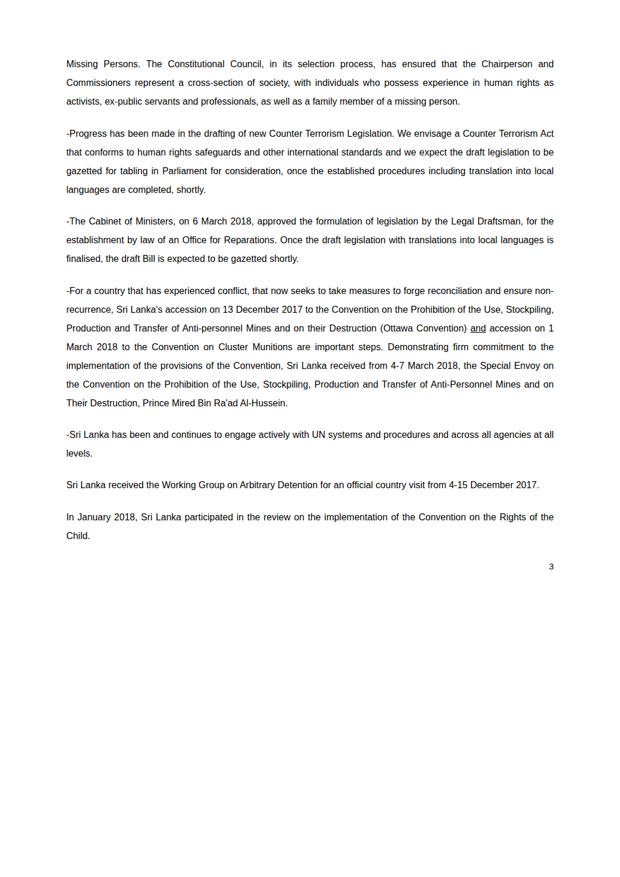Missing Persons. The Constitutional Council, in its selection process, has ensured that the Chairperson and Commissioners represent a cross-section of society, with individuals who possess experience in human rights as activists, ex-public servants and professionals, as well as a family member of a missing person.
-Progress has been made in the drafting of new Counter Terrorism Legislation. We envisage a Counter Terrorism Act that conforms to human rights safeguards and other international standards and we expect the draft legislation to be gazetted for tabling in Parliament for consideration, once the established procedures including translation into local languages are completed, shortly.
-The Cabinet of Ministers, on 6 March 2018, approved the formulation of legislation by the Legal Draftsman, for the establishment by law of an Office for Reparations. Once the draft legislation with translations into local languages is finalised, the draft Bill is expected to be gazetted shortly.
-For a country that has experienced conflict, that now seeks to take measures to forge reconciliation and ensure non-recurrence, Sri Lanka's accession on 13 December 2017 to the Convention on the Prohibition of the Use, Stockpiling, Production and Transfer of Anti-personnel Mines and on their Destruction (Ottawa Convention) and accession on 1 March 2018 to the Convention on Cluster Munitions are important steps. Demonstrating firm commitment to the implementation of the provisions of the Convention, Sri Lanka received from 4-7 March 2018, the Special Envoy on the Convention on the Prohibition of the Use, Stockpiling, Production and Transfer of Anti-Personnel Mines and on Their Destruction, Prince Mired Bin Ra'ad Al-Hussein.
-Sri Lanka has been and continues to engage actively with UN systems and procedures and across all agencies at all levels.
Sri Lanka received the Working Group on Arbitrary Detention for an official country visit from 4-15 December 2017.
In January 2018, Sri Lanka participated in the review on the implementation of the Convention on the Rights of the Child.
3